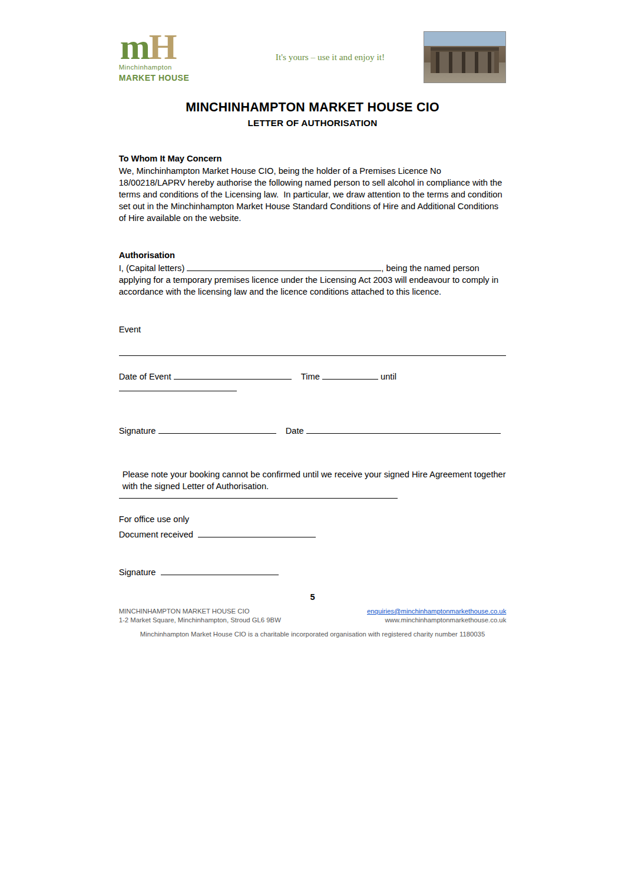mH
Minchinhampton
MARKET HOUSE
It's yours – use it and enjoy it!
MINCHINHAMPTON MARKET HOUSE CIO
LETTER OF AUTHORISATION
To Whom It May Concern
We, Minchinhampton Market House CIO, being the holder of a Premises Licence No 18/00218/LAPRV hereby authorise the following named person to sell alcohol in compliance with the terms and conditions of the Licensing law. In particular, we draw attention to the terms and condition set out in the Minchinhampton Market House Standard Conditions of Hire and Additional Conditions of Hire available on the website.
Authorisation
I, (Capital letters) , being the named person applying for a temporary premises licence under the Licensing Act 2003 will endeavour to comply in accordance with the licensing law and the licence conditions attached to this licence.
Event
Date of Event Time until
Signature Date
Please note your booking cannot be confirmed until we receive your signed Hire Agreement together with the signed Letter of Authorisation.
For office use only
Document received
Signature
5
MINCHINHAMPTON MARKET HOUSE CIO
1-2 Market Square, Minchinhampton, Stroud GL6 9BW
enquiries@minchinhamptonmarkethouse.co.uk
www.minchinhamptonmarkethouse.co.uk
Minchinhampton Market House CIO is a charitable incorporated organisation with registered charity number 1180035